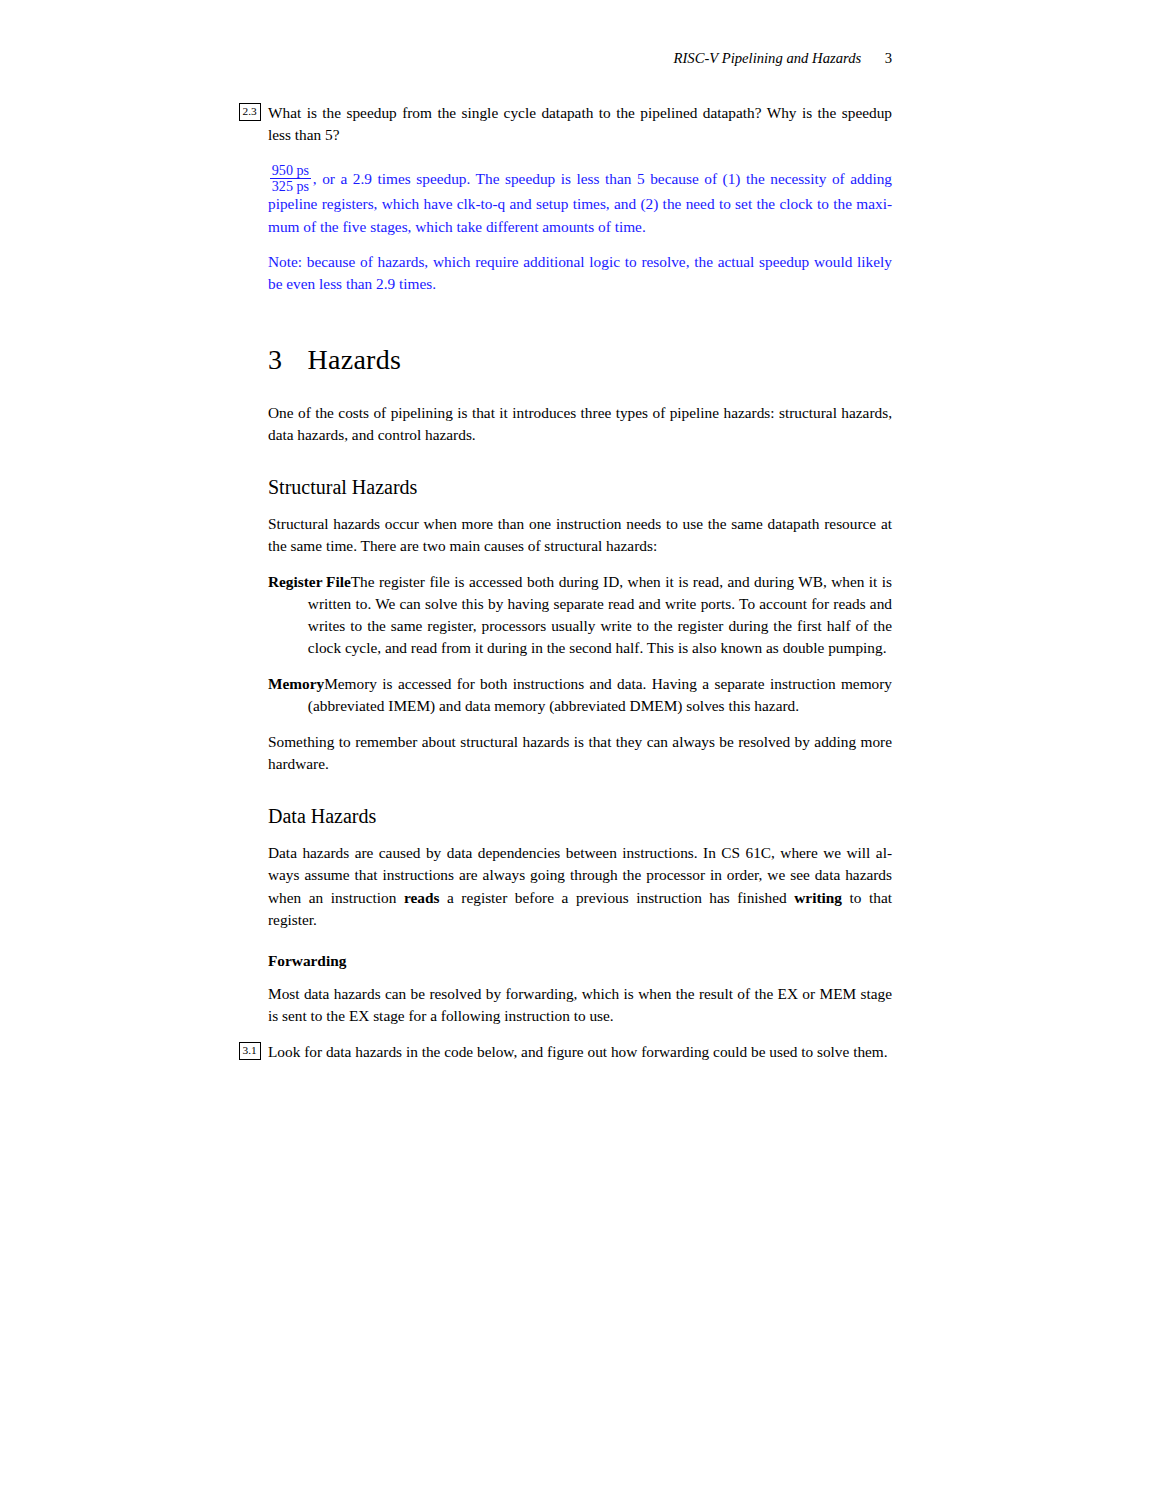RISC-V Pipelining and Hazards 3
2.3
What is the speedup from the single cycle datapath to the pipelined datapath? Why is the speedup less than 5?
950 ps 325 ps, or a 2.9 times speedup. The speedup is less than 5 because of (1) the necessity of adding pipeline registers, which have clk-to-q and setup times, and (2) the need to set the clock to the maximum of the five stages, which take different amounts of time.
Note: because of hazards, which require additional logic to resolve, the actual speedup would likely be even less than 2.9 times.
3 Hazards
One of the costs of pipelining is that it introduces three types of pipeline hazards: structural hazards, data hazards, and control hazards.
Structural Hazards
Structural hazards occur when more than one instruction needs to use the same datapath resource at the same time. There are two main causes of structural hazards:
Register File
The register file is accessed both during ID, when it is read, and during WB, when it is written to. We can solve this by having separate read and write ports. To account for reads and writes to the same register, processors usually write to the register during the first half of the clock cycle, and read from it during in the second half. This is also known as double pumping.
Memory
Memory is accessed for both instructions and data. Having a separate instruction memory (abbreviated IMEM) and data memory (abbreviated DMEM) solves this hazard.
Something to remember about structural hazards is that they can always be resolved by adding more hardware.
Data Hazards
Data hazards are caused by data dependencies between instructions. In CS 61C, where we will always assume that instructions are always going through the processor in order, we see data hazards when an instruction reads a register before a previous instruction has finished writing to that register.
Forwarding
Most data hazards can be resolved by forwarding, which is when the result of the EX or MEM stage is sent to the EX stage for a following instruction to use.
3.1
Look for data hazards in the code below, and figure out how forwarding could be used to solve them.